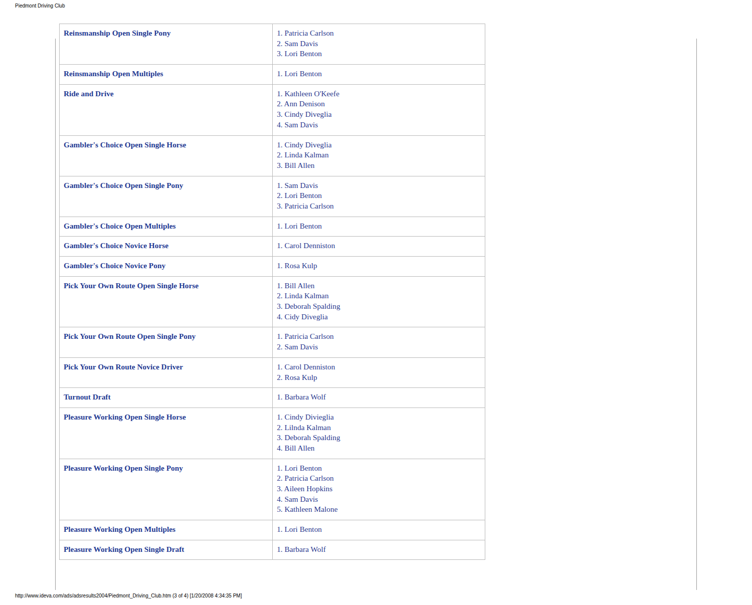Piedmont Driving Club
| Reinsmanship Open Single Pony | 1. Patricia Carlson 2. Sam Davis 3. Lori Benton |
| Reinsmanship Open Multiples | 1. Lori Benton |
| Ride and Drive | 1. Kathleen O'Keefe 2. Ann Denison 3. Cindy Diveglia 4. Sam Davis |
| Gambler's Choice Open Single Horse | 1. Cindy Diveglia 2. Linda Kalman 3. Bill Allen |
| Gambler's Choice Open Single Pony | 1. Sam Davis 2. Lori Benton 3. Patricia Carlson |
| Gambler's Choice Open Multiples | 1. Lori Benton |
| Gambler's Choice Novice Horse | 1. Carol Denniston |
| Gambler's Choice Novice Pony | 1. Rosa Kulp |
| Pick Your Own Route Open Single Horse | 1. Bill Allen 2. Linda Kalman 3. Deborah Spalding 4. Cidy Diveglia |
| Pick Your Own Route Open Single Pony | 1. Patricia Carlson 2. Sam Davis |
| Pick Your Own Route Novice Driver | 1. Carol Denniston 2. Rosa Kulp |
| Turnout Draft | 1. Barbara Wolf |
| Pleasure Working Open Single Horse | 1. Cindy Divieglia 2. Lilnda Kalman 3. Deborah Spalding 4. Bill Allen |
| Pleasure Working Open Single Pony | 1. Lori Benton 2. Patricia Carlson 3. Aileen Hopkins 4. Sam Davis 5. Kathleen Malone |
| Pleasure Working Open Multiples | 1. Lori Benton |
| Pleasure Working Open Single Draft | 1. Barbara Wolf |
http://www.ideva.com/ads/adsresults2004/Piedmont_Driving_Club.htm (3 of 4) [1/20/2008 4:34:35 PM]